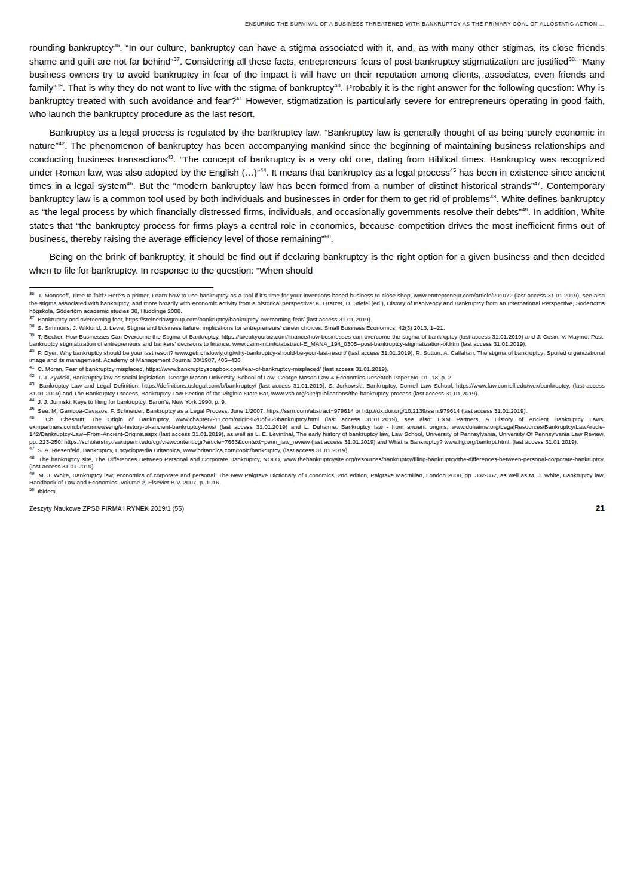Ensuring the survival of a business threatened with bankruptcy as the primary goal of allostatic action …
rounding bankruptcy36. “In our culture, bankruptcy can have a stigma associated with it, and, as with many other stigmas, its close friends shame and guilt are not far behind”37. Considering all these facts, entrepreneurs’ fears of post-bankruptcy stigmatization are justified38. “Many business owners try to avoid bankruptcy in fear of the impact it will have on their reputation among clients, associates, even friends and family”39. That is why they do not want to live with the stigma of bankruptcy40. Probably it is the right answer for the following question: Why is bankruptcy treated with such avoidance and fear?41 However, stigmatization is particularly severe for entrepreneurs operating in good faith, who launch the bankruptcy procedure as the last resort.
Bankruptcy as a legal process is regulated by the bankruptcy law. “Bankruptcy law is generally thought of as being purely economic in nature”42. The phenomenon of bankruptcy has been accompanying mankind since the beginning of maintaining business relationships and conducting business transactions43. “The concept of bankruptcy is a very old one, dating from Biblical times. Bankruptcy was recognized under Roman law, was also adopted by the English (…)”44. It means that bankruptcy as a legal process45 has been in existence since ancient times in a legal system46. But the “modern bankruptcy law has been formed from a number of distinct historical strands”47. Contemporary bankruptcy law is a common tool used by both individuals and businesses in order for them to get rid of problems48. White defines bankruptcy as “the legal process by which financially distressed firms, individuals, and occasionally governments resolve their debts”49. In addition, White states that “the bankruptcy process for firms plays a central role in economics, because competition drives the most inefficient firms out of business, thereby raising the average efficiency level of those remaining”50.
Being on the brink of bankruptcy, it should be find out if declaring bankruptcy is the right option for a given business and then decided when to file for bankruptcy. In response to the question: “When should
36 T. Monosoff, Time to fold? Here’s a primer, Learn how to use bankruptcy as a tool if it’s time for your inventions-based business to close shop, www.entrepreneur.com/article/201072 (last access 31.01.2019), see also the stigma associated with bankruptcy, and more broadly with economic activity from a historical perspective: K. Gratzer, D. Stiefel (ed.), History of Insolvency and Bankruptcy from an International Perspective, Södertörns högskola, Södertörn academic studies 38, Huddinge 2008.
37 Bankruptcy and overcoming fear, https://steinerlawgroup.com/bankruptcy/bankruptcy-overcoming-fear/ (last access 31.01.2019).
38 S. Simmons, J. Wiklund, J. Levie, Stigma and business failure: implications for entrepreneurs’ career choices. Small Business Economics, 42(3) 2013, 1–21.
39 T. Becker, How Businesses Can Overcome the Stigma of Bankruptcy, https://tweakyourbiz.com/finance/how-businesses-can-overcome-the-stigma-of-bankruptcy (last access 31.01.2019) and J. Cusin, V. Maymo, Post-bankruptcy stigmatization of entrepreneurs and bankers’ decisions to finance, www.cairn-int.info/abstract-E_MANA_194_0305--post-bankruptcy-stigmatization-of.htm (last access 31.01.2019).
40 P. Dyer, Why bankruptcy should be your last resort? www.getrichslowly.org/why-bankruptcy-should-be-your-last-resort/ (last access 31.01.2019), R. Sutton, A. Callahan, The stigma of bankruptcy: Spoiled organizational image and its management. Academy of Management Journal 30/1987, 405–436
41 C. Moran, Fear of bankruptcy misplaced, https://www.bankruptcysoapbox.com/fear-of-bankruptcy-misplaced/ (last access 31.01.2019).
42 T. J. Zywicki, Bankruptcy law as social legislation, George Mason University, School of Law, George Mason Law & Economics Research Paper No. 01–18, p. 2.
43 Bankruptcy Law and Legal Definition, https://definitions.uslegal.com/b/bankruptcy/ (last access 31.01.2019), S. Jurkowski, Bankruptcy, Cornell Law School, https://www.law.cornell.edu/wex/bankruptcy, (last access 31.01.2019) and The Bankruptcy Process, Bankruptcy Law Section of the Virginia State Bar, www.vsb.org/site/publications/the-bankruptcy-process (last access 31.01.2019).
44 J. J. Jurinski, Keys to filing for bankruptcy, Baron’s, New York 1990, p. 9.
45 See: M. Gamboa-Cavazos, F. Schneider, Bankruptcy as a Legal Process, June 1/2007. https://ssrn.com/abstract=979614 or http://dx.doi.org/10.2139/ssrn.979614 (last access 31.01.2019).
46 Ch. Chesnutt, The Origin of Bankruptcy, www.chapter7-11.com/origin%20of%20bankruptcy.html (last access 31.01.2019), see also: EXM Partners, A History of Ancient Bankruptcy Laws, exmpartners.com.br/exmnewseng/a-history-of-ancient-bankruptcy-laws/ (last access 31.01.2019) and L. Duhaime, Bankruptcy law - from ancient origins, www.duhaime.org/LegalResources/Bankruptcy/LawArticle-142/Bankruptcy-Law--From-Ancient-Origins.aspx (last access 31.01.2019), as well as L. E. Levinthal, The early history of bankruptcy law, Law School, University of Pennsylvania, University Of Pennsylvania Law Review, pp. 223-250. https://scholarship.law.upenn.edu/cgi/viewcontent.cgi?article=7663&context=penn_law_review (last access 31.01.2019) and What is Bankruptcy? www.hg.org/bankrpt.html, (last access 31.01.2019).
47 S. A. Riesenfeld, Bankruptcy, Encyclopædia Britannica, www.britannica.com/topic/bankruptcy, (last access 31.01.2019).
48 The bankruptcy site, The Differences Between Personal and Corporate Bankruptcy, NOLO, www.thebankruptcysite.org/resources/bankruptcy/filing-bankruptcy/the-differences-between-personal-corporate-bankruptcy, (last access 31.01.2019).
49 M. J. White, Bankruptcy law, economics of corporate and personal, The New Palgrave Dictionary of Economics, 2nd edition, Palgrave Macmillan, London 2008, pp. 362-367, as well as M. J. White, Bankruptcy law, Handbook of Law and Economics, Volume 2, Elsevier B.V. 2007, p. 1016.
50 Ibidem.
Zeszyty Naukowe ZPSB FIRMA i RYNEK 2019/1 (55) 21